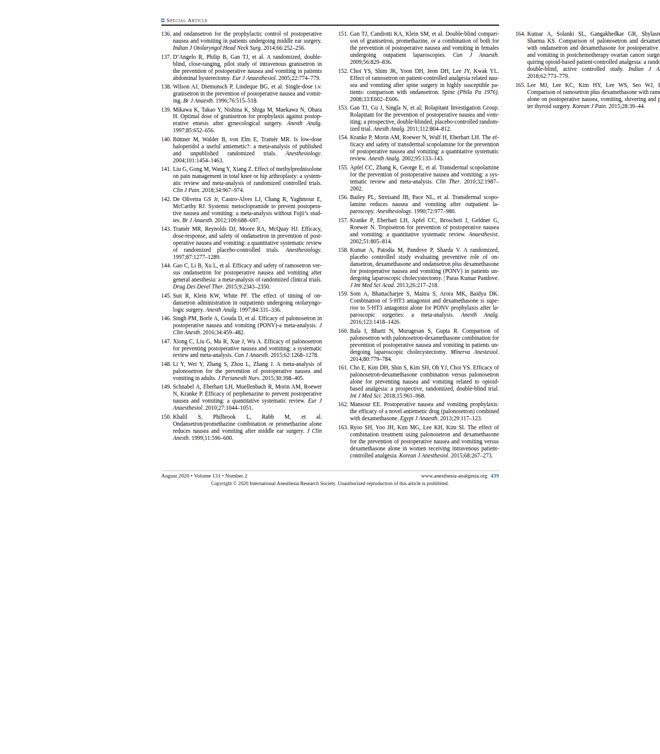Special Article
136. and ondansetron for the prophylactic control of postoperative nausea and vomiting in patients undergoing middle ear surgery. Indian J Otolaryngol Head Neck Surg. 2014;66:252–256.
137. D’Angelo R, Philip B, Gan TJ, et al. A randomized, double-blind, close-ranging, pilot study of intravenous granisetron in the prevention of postoperative nausea and vomiting in patients abdominal hysterectomy. Eur J Anaesthesiol. 2005;22:774–779.
138. Wilson AJ, Diemunsch P, Lindeque BG, et al. Single-dose i.v. granisetron in the prevention of postoperative nausea and vomiting. Br J Anaesth. 1996;76:515–518.
139. Mikawa K, Takao Y, Nishina K, Shiga M, Maekawa N, Obara H. Optimal dose of granisetron for prophylaxis against postoperative emesis after gynecological surgery. Anesth Analg. 1997;85:652–656.
140. Büttner M, Walder B, von Elm E, Tramèr MR. Is low-dose haloperidol a useful antiemetic?: a meta-analysis of published and unpublished randomized trials. Anesthesiology. 2004;101:1454–1463.
141. Liu G, Gong M, Wang Y, Xiang Z. Effect of methylprednisolone on pain management in total knee or hip arthroplasty: a systematic review and meta-analysis of randomized controlled trials. Clin J Pain. 2018;34:967–974.
142. De Oliveira GS Jr, Castro-Alves LJ, Chang R, Yaghmour E, McCarthy RJ. Systemic metoclopramide to prevent postoperative nausea and vomiting: a meta-analysis without Fujii’s studies. Br J Anaesth. 2012;109:688–697.
143. Tramèr MR, Reynolds DJ, Moore RA, McQuay HJ. Efficacy, dose-response, and safety of ondansetron in prevention of postoperative nausea and vomiting: a quantitative systematic review of randomized placebo-controlled trials. Anesthesiology. 1997;87:1277–1289.
144. Gao C, Li B, Xu L, et al. Efficacy and safety of ramosetron versus ondansetron for postoperative nausea and vomiting after general anesthesia: a meta-analysis of randomized clinical trials. Drug Des Devel Ther. 2015;9:2343–2350.
145. Sun R, Klein KW, White PF. The effect of timing of ondansetron administration in outpatients undergoing otolaryngologic surgery. Anesth Analg. 1997;84:331–336.
146. Singh PM, Borle A, Gouda D, et al. Efficacy of palonosetron in postoperative nausea and vomiting (PONV)-a meta-analysis. J Clin Anesth. 2016;34:459–482.
147. Xiong C, Liu G, Ma R, Xue J, Wu A. Efficacy of palonosetron for preventing postoperative nausea and vomiting: a systematic review and meta-analysis. Can J Anaesth. 2015;62:1268–1278.
148. Li Y, Wei Y, Zhang S, Zhou L, Zhang J. A meta-analysis of palonosetron for the prevention of postoperative nausea and vomiting in adults. J Perianesth Nurs. 2015;30:398–405.
149. Schnabel A, Eberhart LH, Muellenbach R, Morin AM, Roewer N, Kranke P. Efficacy of perphenazine to prevent postoperative nausea and vomiting: a quantitative systematic review. Eur J Anaesthesiol. 2010;27:1044–1051.
150. Khalil S, Philbrook L, Rabb M, et al. Ondansetron/promethazine combination or promethazine alone reduces nausea and vomiting after middle ear surgery. J Clin Anesth. 1999;11:596–600.
151. Gan TJ, Candiotti KA, Klein SM, et al. Double-blind comparison of granisetron, promethazine, or a combination of both for the prevention of postoperative nausea and vomiting in females undergoing outpatient laparoscopies. Can J Anaesth. 2009;56:829–836.
152. Choi YS, Shim JK, Yoon DH, Jeon DH, Lee JY, Kwak YL. Effect of ramosetron on patient-controlled analgesia related nausea and vomiting after spine surgery in highly susceptible patients: comparison with ondansetron. Spine (Phila Pa 1976). 2008;33:E602–E606.
153. Gan TJ, Gu J, Singla N, et al; Rolapitant Investigation Group. Rolapitant for the prevention of postoperative nausea and vomiting: a prospective, double-blinded, placebo-controlled randomized trial. Anesth Analg. 2011;112:804–812.
154. Kranke P, Morin AM, Roewer N, Wulf H, Eberhart LH. The efficacy and safety of transdermal scopolamine for the prevention of postoperative nausea and vomiting: a quantitative systematic review. Anesth Analg. 2002;95:133–143.
155. Apfel CC, Zhang K, George E, et al. Transdermal scopolamine for the prevention of postoperative nausea and vomiting: a systematic review and meta-analysis. Clin Ther. 2010;32:1987–2002.
156. Bailey PL, Streisand JB, Pace NL, et al. Transdermal scopolamine reduces nausea and vomiting after outpatient laparoscopy. Anesthesiology. 1990;72:977–980.
157. Kranke P, Eberhart LH, Apfel CC, Broscheit J, Geldner G, Roewer N. Tropisetron for prevention of postoperative nausea and vomiting: a quantitative systematic review. Anaesthesist. 2002;51:805–814.
158. Kumar A, Patodia M, Pandove P, Sharda V. A randomized, placebo controlled study evaluating preventive role of ondansetron, dexamethasone and ondansetron plus dexamethasone for postoperative nausea and vomiting (PONV) in patients undergoing laparoscopic cholecystectomy. | Paras Kumar Pandove. J Int Med Sci Acad. 2013;26:217–218.
159. Som A, Bhattacharjee S, Maitra S, Arora MK, Baidya DK. Combination of 5-HT3 antagonist and dexamethasone is superior to 5-HT3 antagonist alone for PONV prophylaxis after laparoscopic surgeries: a meta-analysis. Anesth Analg. 2016;123:1418–1426.
160. Bala I, Bharti N, Murugesan S, Gupta R. Comparison of palonosetron with palonosetron-dexamethasone combination for prevention of postoperative nausea and vomiting in patients undergoing laparoscopic cholecystectomy. Minerva Anestesiol. 2014;80:779–784.
161. Cho E, Kim DH, Shin S, Kim SH, Oh YJ, Choi YS. Efficacy of palonosetron-dexamethasone combination versus palonosetron alone for preventing nausea and vomiting related to opioid-based analgesia: a prospective, randomized, double-blind trial. Int J Med Sci. 2018;15:961–968.
162. Mansour EE. Postoperative nausea and vomiting prophylaxis: the efficacy of a novel antiemetic drug (palonosetron) combined with dexamethasone. Egypt J Anaesth. 2013;29:117–123.
163. Ryoo SH, Yoo JH, Kim MG, Lee KH, Kim SI. The effect of combination treatment using palonosetron and dexamethasone for the prevention of postoperative nausea and vomiting versus dexamethasone alone in women receiving intravenous patient-controlled analgesia. Korean J Anesthesiol. 2015;68:267–273.
164. Kumar A, Solanki SL, Gangakhedkar GR, Shylasree TS, Sharma KS. Comparison of palonosetron and dexamethasone with ondansetron and dexamethasone for postoperative nausea and vomiting in postchemotherapy ovarian cancer surgeries requiring opioid-based patient-controlled analgesia: a randomised, double-blind, active controlled study. Indian J Anaesth. 2018;62:773–779.
165. Lee MJ, Lee KC, Kim HY, Lee WS, Seo WJ, Lee C. Comparison of ramosetron plus dexamethasone with ramosetron alone on postoperative nausea, vomiting, shivering and pain after thyroid surgery. Korean J Pain. 2015;28:39–44.
August 2020 • Volume 131 • Number 2
www.anesthesia-analgesia.org 439
Copyright © 2020 International Anesthesia Research Society. Unauthorized reproduction of this article is prohibited.